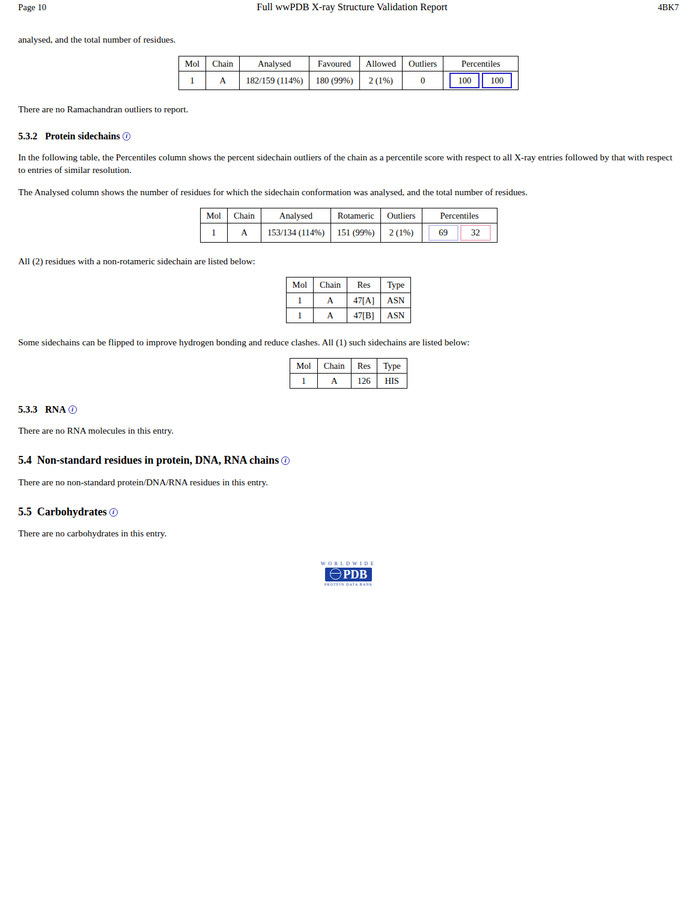Page 10
Full wwPDB X-ray Structure Validation Report
4BK7
analysed, and the total number of residues.
| Mol | Chain | Analysed | Favoured | Allowed | Outliers | Percentiles |
| --- | --- | --- | --- | --- | --- | --- |
| 1 | A | 182/159 (114%) | 180 (99%) | 2 (1%) | 0 | 100 100 |
There are no Ramachandran outliers to report.
5.3.2 Protein sidechainsi
In the following table, the Percentiles column shows the percent sidechain outliers of the chain as a percentile score with respect to all X-ray entries followed by that with respect to entries of similar resolution.
The Analysed column shows the number of residues for which the sidechain conformation was analysed, and the total number of residues.
| Mol | Chain | Analysed | Rotameric | Outliers | Percentiles |
| --- | --- | --- | --- | --- | --- |
| 1 | A | 153/134 (114%) | 151 (99%) | 2 (1%) | 69 32 |
All (2) residues with a non-rotameric sidechain are listed below:
| Mol | Chain | Res | Type |
| --- | --- | --- | --- |
| 1 | A | 47[A] | ASN |
| 1 | A | 47[B] | ASN |
Some sidechains can be flipped to improve hydrogen bonding and reduce clashes. All (1) such sidechains are listed below:
| Mol | Chain | Res | Type |
| --- | --- | --- | --- |
| 1 | A | 126 | HIS |
5.3.3 RNAi
There are no RNA molecules in this entry.
5.4 Non-standard residues in protein, DNA, RNA chainsi
There are no non-standard protein/DNA/RNA residues in this entry.
5.5 Carbohydratesi
There are no carbohydrates in this entry.
WORLDWIDE
PDB
PROTEIN DATA BANK